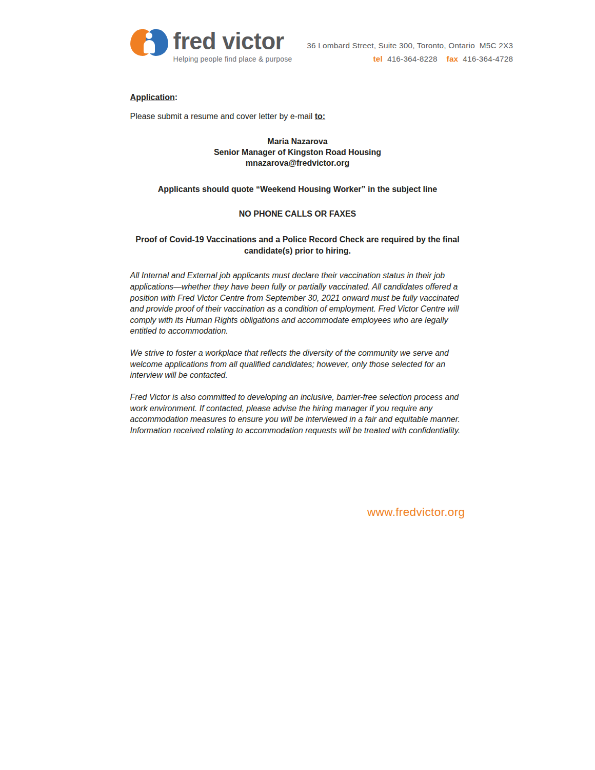fred victor
Helping people find place & purpose
36 Lombard Street, Suite 300, Toronto, Ontario M5C 2X3
tel 416-364-8228 fax 416-364-4728
Application:
Please submit a resume and cover letter by e-mail to:
Maria Nazarova Senior Manager of Kingston Road Housing mnazarova@fredvictor.org
Applicants should quote “Weekend Housing Worker” in the subject line
NO PHONE CALLS OR FAXES
Proof of Covid-19 Vaccinations and a Police Record Check are required by the final candidate(s) prior to hiring.
All Internal and External job applicants must declare their vaccination status in their job applications—whether they have been fully or partially vaccinated. All candidates offered a position with Fred Victor Centre from September 30, 2021 onward must be fully vaccinated and provide proof of their vaccination as a condition of employment. Fred Victor Centre will comply with its Human Rights obligations and accommodate employees who are legally entitled to accommodation.
We strive to foster a workplace that reflects the diversity of the community we serve and welcome applications from all qualified candidates; however, only those selected for an interview will be contacted.
Fred Victor is also committed to developing an inclusive, barrier-free selection process and work environment. If contacted, please advise the hiring manager if you require any accommodation measures to ensure you will be interviewed in a fair and equitable manner. Information received relating to accommodation requests will be treated with confidentiality.
www.fredvictor.org